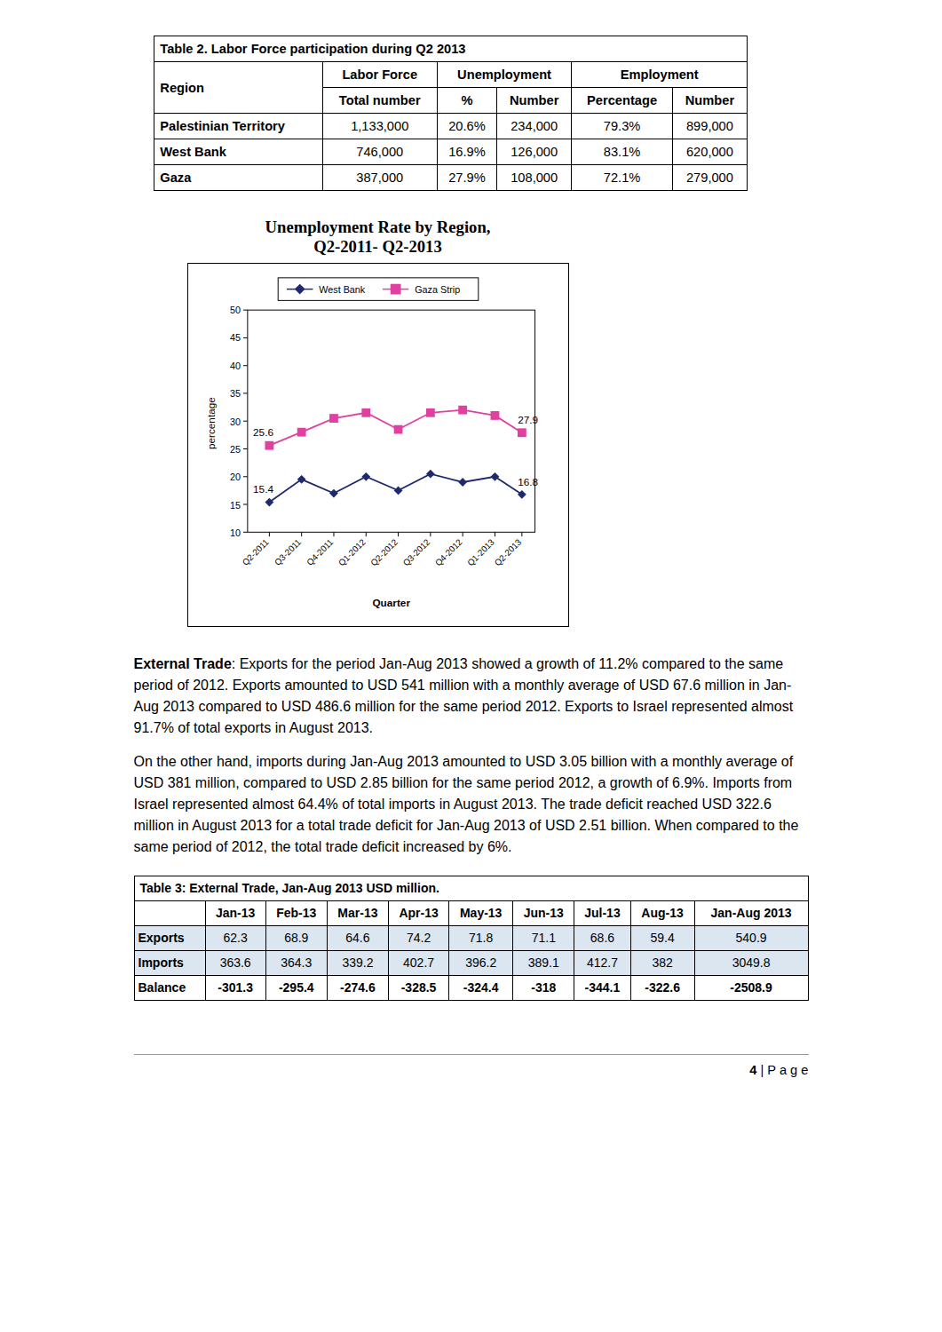Table 2. Labor Force participation during Q2 2013
| Region | Labor Force | Unemployment | Employment |
| --- | --- | --- | --- |
| Total number | % | Number | Percentage | Number |
| Palestinian Territory | 1,133,000 | 20.6% | 234,000 | 79.3% | 899,000 |
| West Bank | 746,000 | 16.9% | 126,000 | 83.1% | 620,000 |
| Gaza | 387,000 | 27.9% | 108,000 | 72.1% | 279,000 |
Unemployment Rate by Region,
Q2-2011- Q2-2013
West Bank Gaza Strip 50 45 40 35 30 25 20 15 10 percentage Q2-2011 Q3-2011 Q4-2011 Q1-2012 Q2-2012 Q3-2012 Q4-2012 Q1-2013 Q2-2013 Quarter 25.6 15.4 27.9 16.8
External Trade: Exports for the period Jan-Aug 2013 showed a growth of 11.2% compared to the same period of 2012. Exports amounted to USD 541 million with a monthly average of USD 67.6 million in Jan-Aug 2013 compared to USD 486.6 million for the same period 2012. Exports to Israel represented almost 91.7% of total exports in August 2013.
On the other hand, imports during Jan-Aug 2013 amounted to USD 3.05 billion with a monthly average of USD 381 million, compared to USD 2.85 billion for the same period 2012, a growth of 6.9%. Imports from Israel represented almost 64.4% of total imports in August 2013. The trade deficit reached USD 322.6 million in August 2013 for a total trade deficit for Jan-Aug 2013 of USD 2.51 billion. When compared to the same period of 2012, the total trade deficit increased by 6%.
Table 3: External Trade, Jan-Aug 2013 USD million.
| | Jan-13 | Feb-13 | Mar-13 | Apr-13 | May-13 | Jun-13 | Jul-13 | Aug-13 | Jan-Aug 2013 |
| --- | --- | --- | --- | --- | --- | --- | --- | --- | --- |
| Exports | 62.3 | 68.9 | 64.6 | 74.2 | 71.8 | 71.1 | 68.6 | 59.4 | 540.9 |
| Imports | 363.6 | 364.3 | 339.2 | 402.7 | 396.2 | 389.1 | 412.7 | 382 | 3049.8 |
| Balance | -301.3 | -295.4 | -274.6 | -328.5 | -324.4 | -318 | -344.1 | -322.6 | -2508.9 |
4 | P a g e